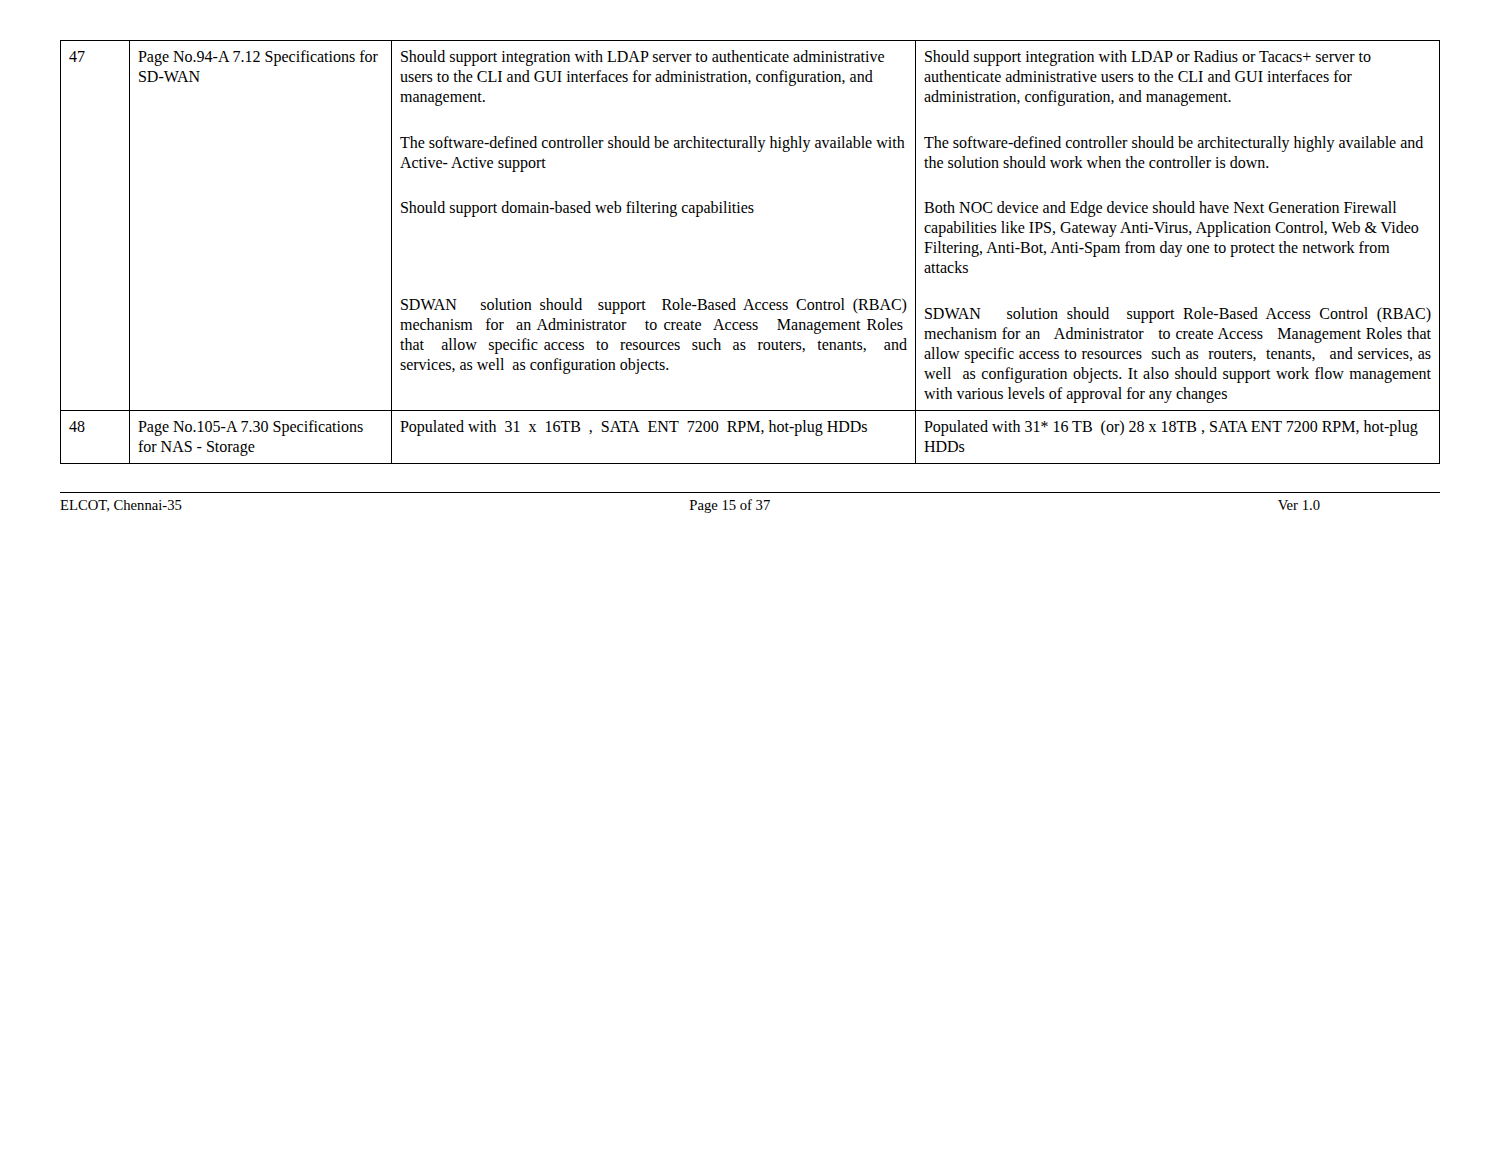| 47 | Page No.94-A 7.12 Specifications for SD-WAN | Should support integration with LDAP server to authenticate administrative users to the CLI and GUI interfaces for administration, configuration, and management. The software-defined controller should be architecturally highly available with Active- Active support Should support domain-based web filtering capabilities SDWAN solution should support Role-Based Access Control (RBAC) mechanism for an Administrator to create Access Management Roles that allow specific access to resources such as routers, tenants, and services, as well as configuration objects. | Should support integration with LDAP or Radius or Tacacs+ server to authenticate administrative users to the CLI and GUI interfaces for administration, configuration, and management. The software-defined controller should be architecturally highly available and the solution should work when the controller is down. Both NOC device and Edge device should have Next Generation Firewall capabilities like IPS, Gateway Anti-Virus, Application Control, Web & Video Filtering, Anti-Bot, Anti-Spam from day one to protect the network from attacks SDWAN solution should support Role-Based Access Control (RBAC) mechanism for an Administrator to create Access Management Roles that allow specific access to resources such as routers, tenants, and services, as well as configuration objects. It also should support work flow management with various levels of approval for any changes |
| 48 | Page No.105-A 7.30 Specifications for NAS - Storage | Populated with 31 x 16TB , SATA ENT 7200 RPM, hot-plug HDDs | Populated with 31* 16 TB (or) 28 x 18TB , SATA ENT 7200 RPM, hot-plug HDDs |
ELCOT, Chennai-35 Page 15 of 37 Ver 1.0